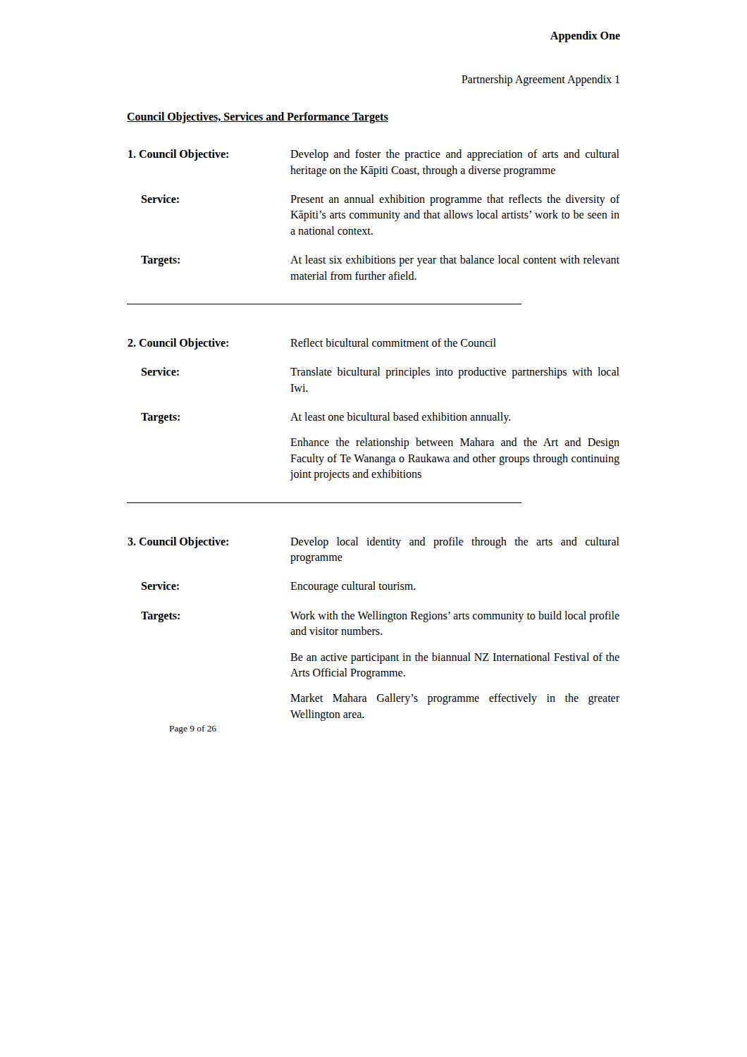Appendix One
Partnership Agreement Appendix 1
Council Objectives, Services and Performance Targets
| 1. Council Objective: | Develop and foster the practice and appreciation of arts and cultural heritage on the Kāpiti Coast, through a diverse programme |
| Service: | Present an annual exhibition programme that reflects the diversity of Kāpiti’s arts community and that allows local artists’ work to be seen in a national context. |
| Targets: | At least six exhibitions per year that balance local content with relevant material from further afield. |
| 2. Council Objective: | Reflect bicultural commitment of the Council |
| Service: | Translate bicultural principles into productive partnerships with local Iwi. |
| Targets: | At least one bicultural based exhibition annually. Enhance the relationship between Mahara and the Art and Design Faculty of Te Wananga o Raukawa and other groups through continuing joint projects and exhibitions |
| 3. Council Objective: | Develop local identity and profile through the arts and cultural programme |
| Service: | Encourage cultural tourism. |
| Targets: | Work with the Wellington Regions’ arts community to build local profile and visitor numbers. Be an active participant in the biannual NZ International Festival of the Arts Official Programme. Market Mahara Gallery’s programme effectively in the greater Wellington area. |
Page 9 of 26